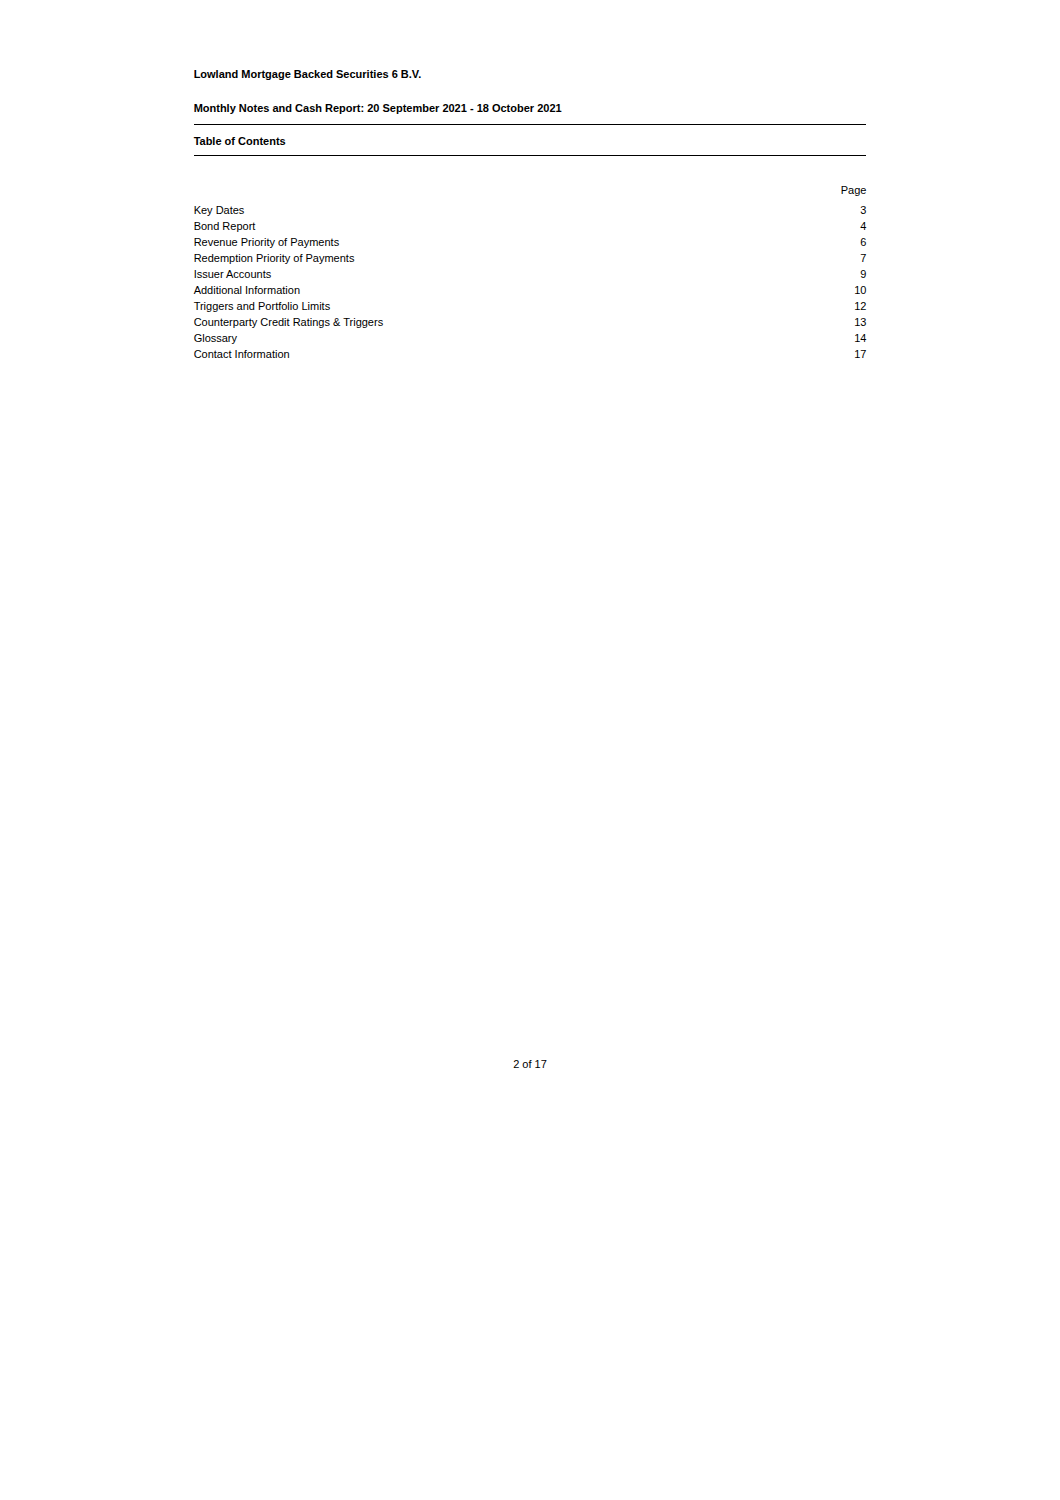Lowland Mortgage Backed Securities 6 B.V.
Monthly Notes and Cash Report: 20 September 2021 - 18 October 2021
Table of Contents
| | Page |
| Key Dates | 3 |
| Bond Report | 4 |
| Revenue Priority of Payments | 6 |
| Redemption Priority of Payments | 7 |
| Issuer Accounts | 9 |
| Additional Information | 10 |
| Triggers and Portfolio Limits | 12 |
| Counterparty Credit Ratings & Triggers | 13 |
| Glossary | 14 |
| Contact Information | 17 |
2 of 17